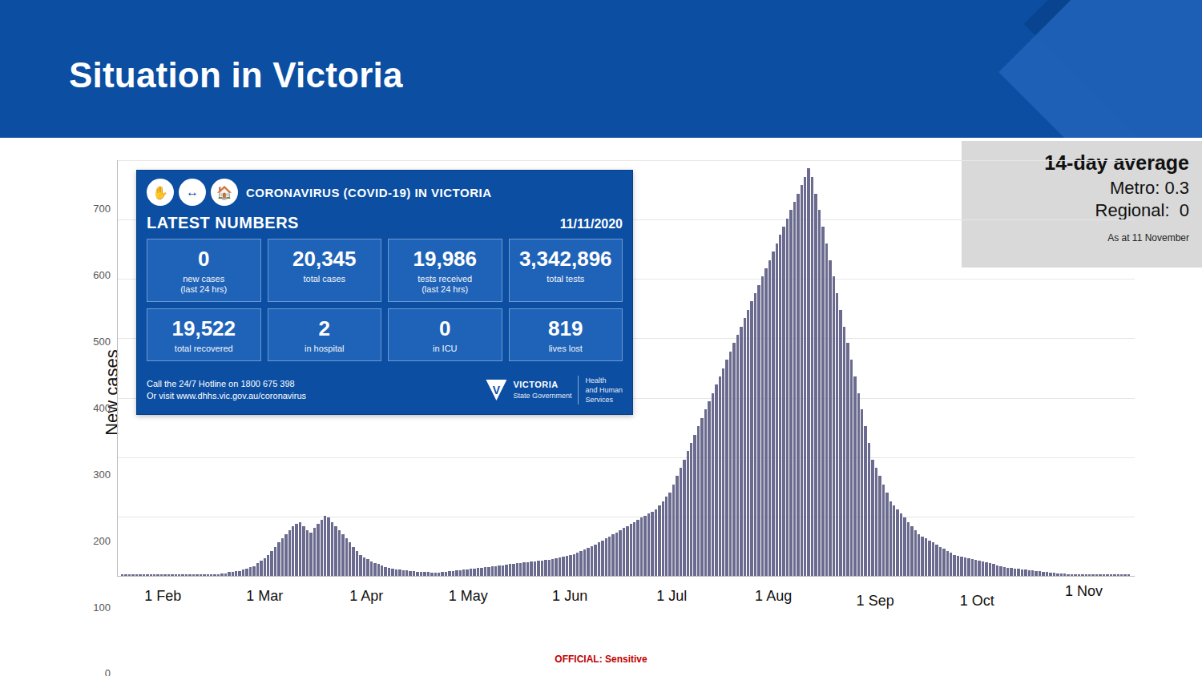Situation in Victoria
14-day average
Metro: 0.3
Regional: 0
As at 11 November
New cases
700 600 500 400 300 200 100 0
1 Feb 1 Mar 1 Apr 1 May 1 Jun 1 Jul 1 Aug 1 Sep 1 Oct 1 Nov
✋
↔
🏠
Coronavirus (COVID-19) in Victoria
LATEST NUMBERS
11/11/2020
0
new cases
(last 24 hrs)
20,345
total cases
19,986
tests received
(last 24 hrs)
3,342,896
total tests
19,522
total recovered
2
in hospital
0
in ICU
819
lives lost
Call the 24/7 Hotline on 1800 675 398
Or visit www.dhhs.vic.gov.au/coronavirus
V
VICTORIA
State Government
Health
and Human
Services
OFFICIAL: Sensitive